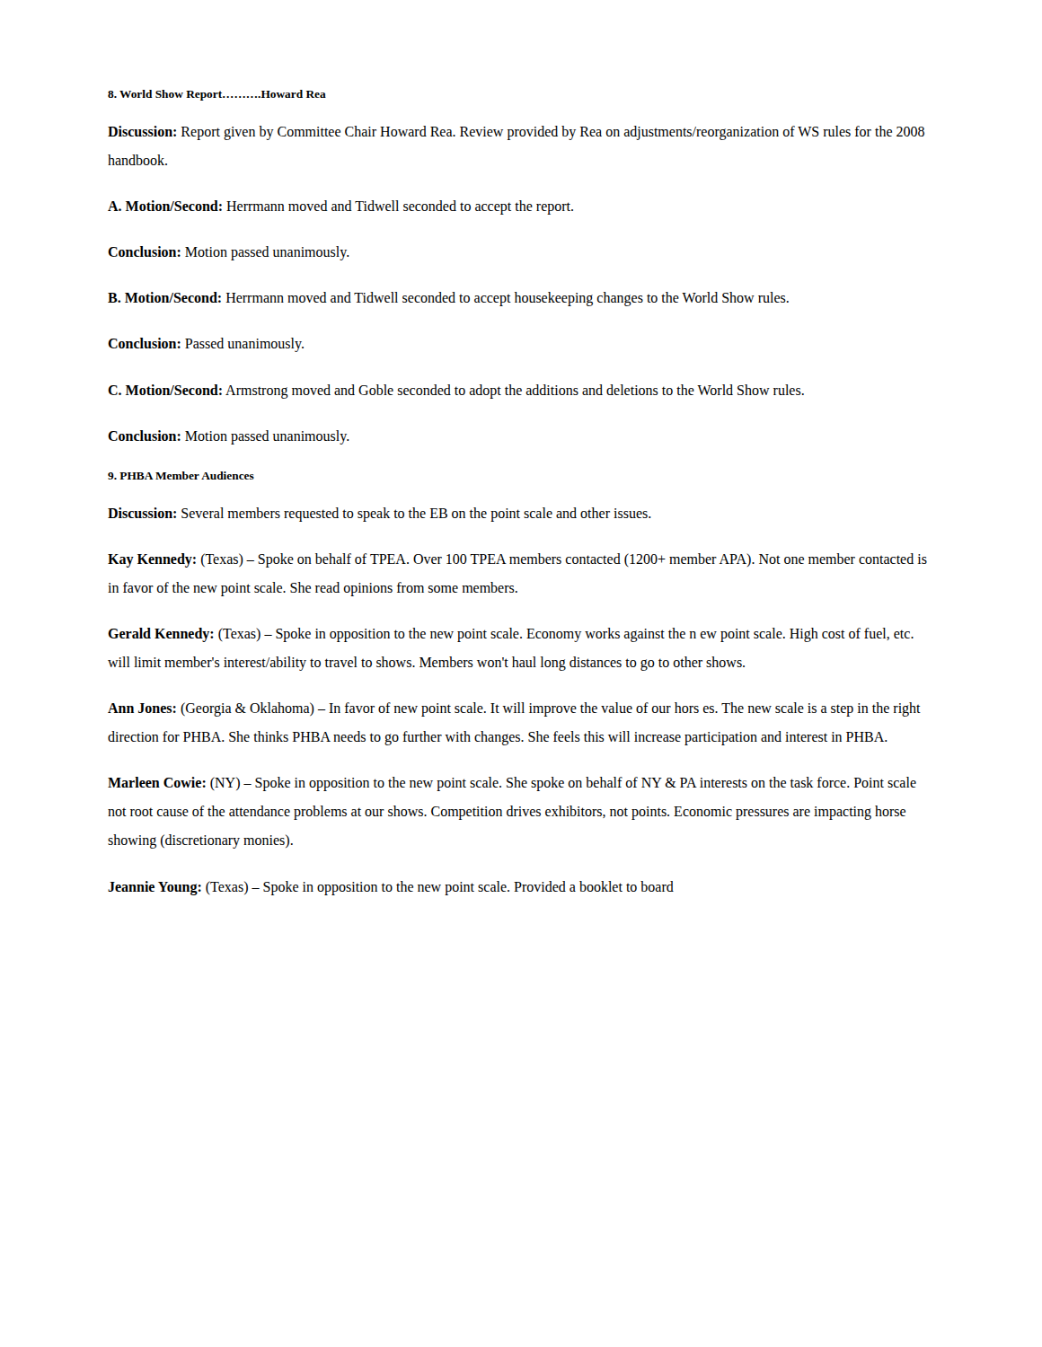8. World Show Report……….Howard Rea
Discussion: Report given by Committee Chair Howard Rea. Review provided by Rea on adjustments/reorganization of WS rules for the 2008 handbook.
A. Motion/Second: Herrmann moved and Tidwell seconded to accept the report.
Conclusion: Motion passed unanimously.
B. Motion/Second: Herrmann moved and Tidwell seconded to accept housekeeping changes to the World Show rules.
Conclusion: Passed unanimously.
C. Motion/Second: Armstrong moved and Goble seconded to adopt the additions and deletions to the World Show rules.
Conclusion: Motion passed unanimously.
9. PHBA Member Audiences
Discussion: Several members requested to speak to the EB on the point scale and other issues.
Kay Kennedy: (Texas) – Spoke on behalf of TPEA. Over 100 TPEA members contacted (1200+ member APA). Not one member contacted is in favor of the new point scale. She read opinions from some members.
Gerald Kennedy: (Texas) – Spoke in opposition to the new point scale. Economy works against the n ew point scale. High cost of fuel, etc. will limit member's interest/ability to travel to shows. Members won't haul long distances to go to other shows.
Ann Jones: (Georgia & Oklahoma) – In favor of new point scale. It will improve the value of our hors es. The new scale is a step in the right direction for PHBA. She thinks PHBA needs to go further with changes. She feels this will increase participation and interest in PHBA.
Marleen Cowie: (NY) – Spoke in opposition to the new point scale. She spoke on behalf of NY & PA interests on the task force. Point scale not root cause of the attendance problems at our shows. Competition drives exhibitors, not points. Economic pressures are impacting horse showing (discretionary monies).
Jeannie Young: (Texas) – Spoke in opposition to the new point scale. Provided a booklet to board